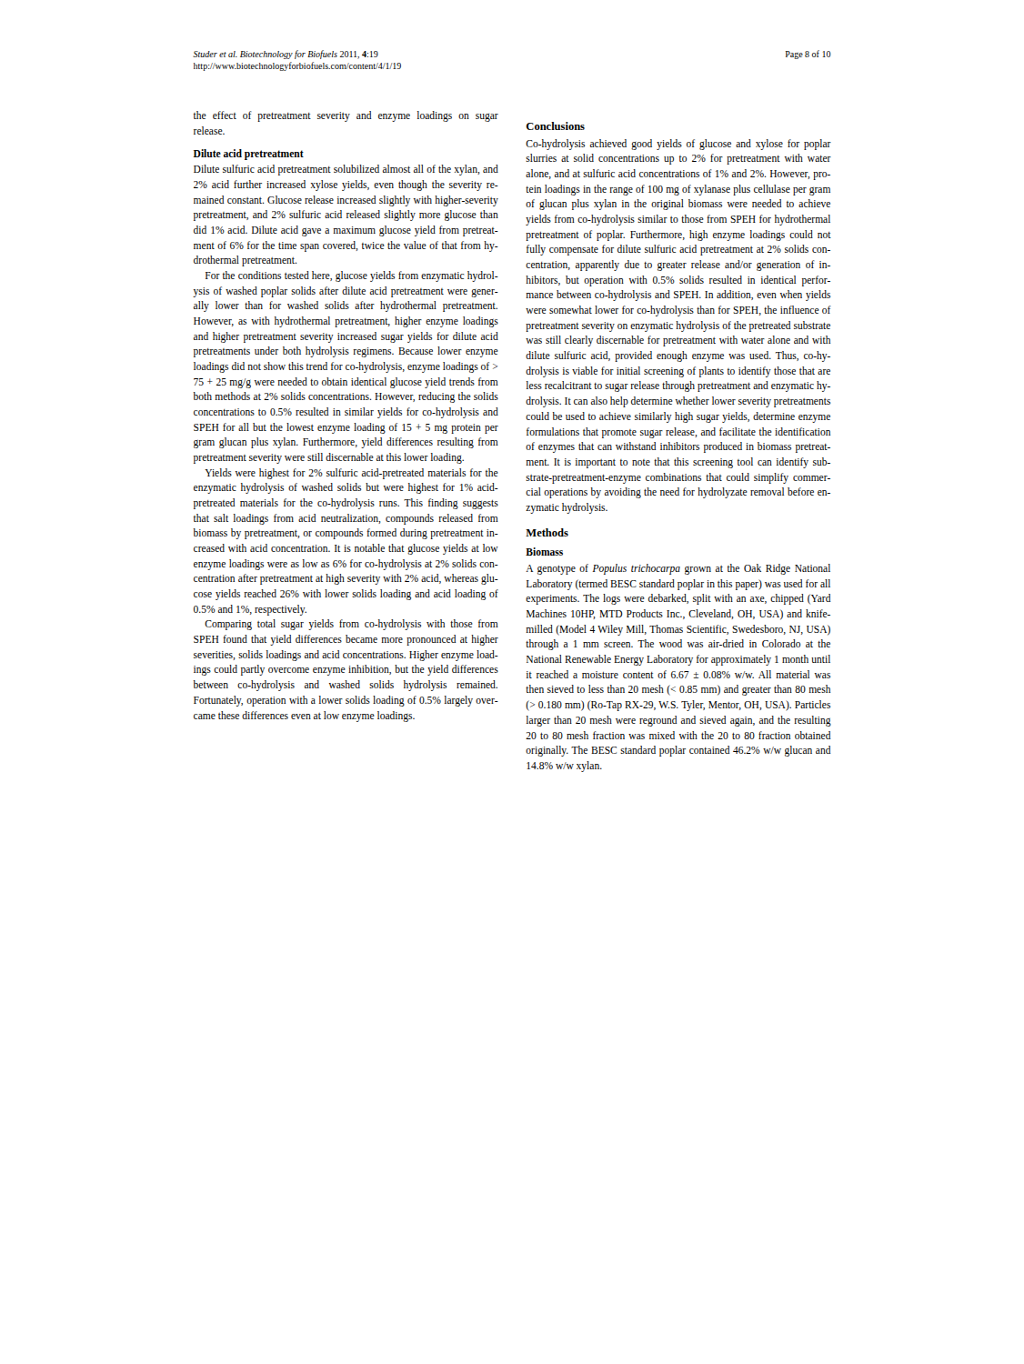Studer et al. Biotechnology for Biofuels 2011, 4:19 http://www.biotechnologyforbiofuels.com/content/4/1/19
Page 8 of 10
the effect of pretreatment severity and enzyme loadings on sugar release.
Dilute acid pretreatment
Dilute sulfuric acid pretreatment solubilized almost all of the xylan, and 2% acid further increased xylose yields, even though the severity remained constant. Glucose release increased slightly with higher-severity pretreatment, and 2% sulfuric acid released slightly more glucose than did 1% acid. Dilute acid gave a maximum glucose yield from pretreatment of 6% for the time span covered, twice the value of that from hydrothermal pretreatment.
For the conditions tested here, glucose yields from enzymatic hydrolysis of washed poplar solids after dilute acid pretreatment were generally lower than for washed solids after hydrothermal pretreatment. However, as with hydrothermal pretreatment, higher enzyme loadings and higher pretreatment severity increased sugar yields for dilute acid pretreatments under both hydrolysis regimens. Because lower enzyme loadings did not show this trend for co-hydrolysis, enzyme loadings of > 75 + 25 mg/g were needed to obtain identical glucose yield trends from both methods at 2% solids concentrations. However, reducing the solids concentrations to 0.5% resulted in similar yields for co-hydrolysis and SPEH for all but the lowest enzyme loading of 15 + 5 mg protein per gram glucan plus xylan. Furthermore, yield differences resulting from pretreatment severity were still discernable at this lower loading.
Yields were highest for 2% sulfuric acid-pretreated materials for the enzymatic hydrolysis of washed solids but were highest for 1% acid-pretreated materials for the co-hydrolysis runs. This finding suggests that salt loadings from acid neutralization, compounds released from biomass by pretreatment, or compounds formed during pretreatment increased with acid concentration. It is notable that glucose yields at low enzyme loadings were as low as 6% for co-hydrolysis at 2% solids concentration after pretreatment at high severity with 2% acid, whereas glucose yields reached 26% with lower solids loading and acid loading of 0.5% and 1%, respectively.
Comparing total sugar yields from co-hydrolysis with those from SPEH found that yield differences became more pronounced at higher severities, solids loadings and acid concentrations. Higher enzyme loadings could partly overcome enzyme inhibition, but the yield differences between co-hydrolysis and washed solids hydrolysis remained. Fortunately, operation with a lower solids loading of 0.5% largely overcame these differences even at low enzyme loadings.
Conclusions
Co-hydrolysis achieved good yields of glucose and xylose for poplar slurries at solid concentrations up to 2% for pretreatment with water alone, and at sulfuric acid concentrations of 1% and 2%. However, protein loadings in the range of 100 mg of xylanase plus cellulase per gram of glucan plus xylan in the original biomass were needed to achieve yields from co-hydrolysis similar to those from SPEH for hydrothermal pretreatment of poplar. Furthermore, high enzyme loadings could not fully compensate for dilute sulfuric acid pretreatment at 2% solids concentration, apparently due to greater release and/or generation of inhibitors, but operation with 0.5% solids resulted in identical performance between co-hydrolysis and SPEH. In addition, even when yields were somewhat lower for co-hydrolysis than for SPEH, the influence of pretreatment severity on enzymatic hydrolysis of the pretreated substrate was still clearly discernable for pretreatment with water alone and with dilute sulfuric acid, provided enough enzyme was used. Thus, co-hydrolysis is viable for initial screening of plants to identify those that are less recalcitrant to sugar release through pretreatment and enzymatic hydrolysis. It can also help determine whether lower severity pretreatments could be used to achieve similarly high sugar yields, determine enzyme formulations that promote sugar release, and facilitate the identification of enzymes that can withstand inhibitors produced in biomass pretreatment. It is important to note that this screening tool can identify substrate-pretreatment-enzyme combinations that could simplify commercial operations by avoiding the need for hydrolyzate removal before enzymatic hydrolysis.
Methods
Biomass
A genotype of Populus trichocarpa grown at the Oak Ridge National Laboratory (termed BESC standard poplar in this paper) was used for all experiments. The logs were debarked, split with an axe, chipped (Yard Machines 10HP, MTD Products Inc., Cleveland, OH, USA) and knife-milled (Model 4 Wiley Mill, Thomas Scientific, Swedesboro, NJ, USA) through a 1 mm screen. The wood was air-dried in Colorado at the National Renewable Energy Laboratory for approximately 1 month until it reached a moisture content of 6.67 ± 0.08% w/w. All material was then sieved to less than 20 mesh (< 0.85 mm) and greater than 80 mesh (> 0.180 mm) (Ro-Tap RX-29, W.S. Tyler, Mentor, OH, USA). Particles larger than 20 mesh were reground and sieved again, and the resulting 20 to 80 mesh fraction was mixed with the 20 to 80 fraction obtained originally. The BESC standard poplar contained 46.2% w/w glucan and 14.8% w/w xylan.